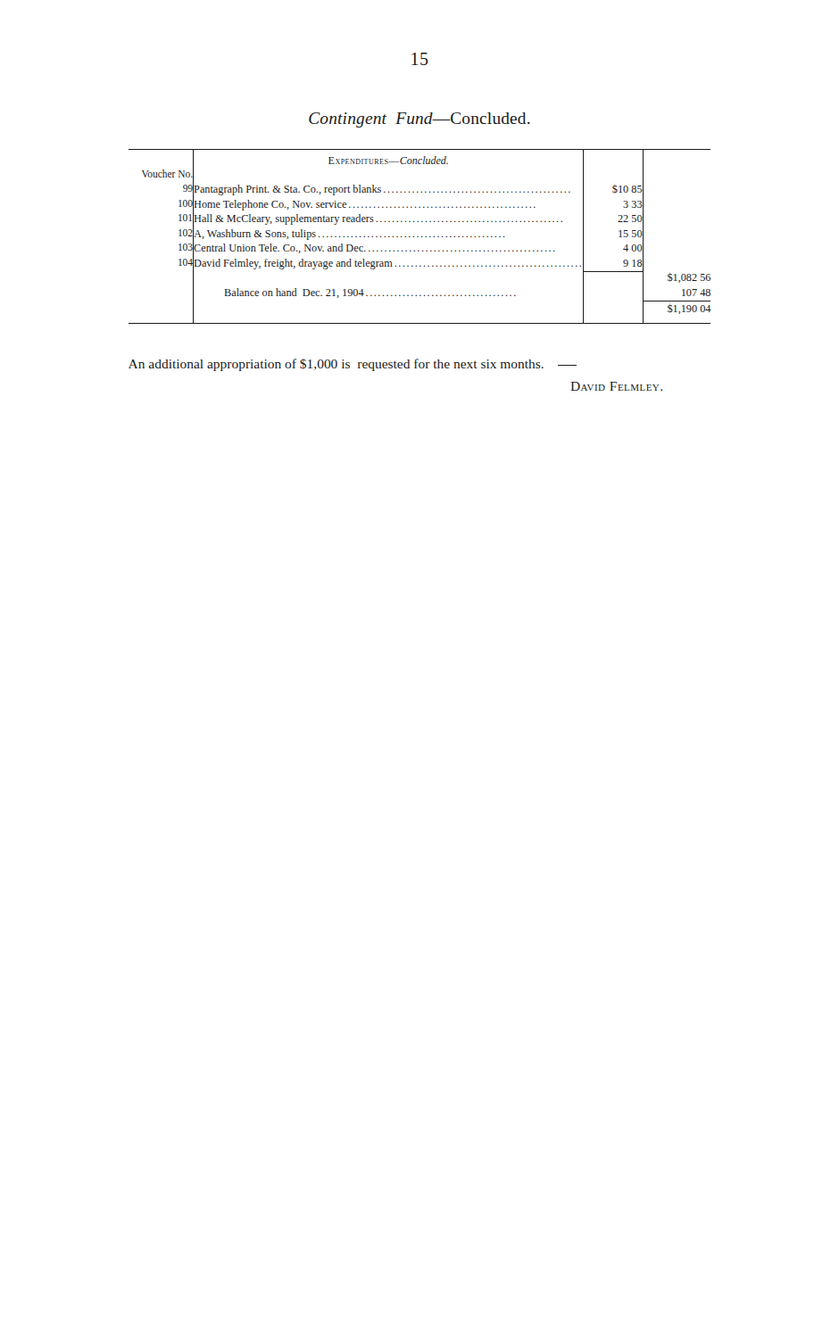15
Contingent Fund—Concluded.
| | Expenditures— Concluded. | | |
| Voucher No. | | | |
| 99 | Pantagraph Print. & Sta. Co., report blanks .............................................. | $10 85 | |
| 100 | Home Telephone Co., Nov. service .............................................. | 3 33 | |
| 101 | Hall & McCleary, supplementary readers .............................................. | 22 50 | |
| 102 | A, Washburn & Sons, tulips .............................................. | 15 50 | |
| 103 | Central Union Tele. Co., Nov. and Dec. .............................................. | 4 00 | |
| 104 | David Felmley, freight, drayage and telegram .............................................. | 9 18 | |
| | | | $1,082 56 |
| | Balance on hand Dec. 21, 1904 ..................................... | | 107 48 |
| | | | $1,190 04 |
An additional appropriation of $1,000 is requested for the next six months. David Felmley.